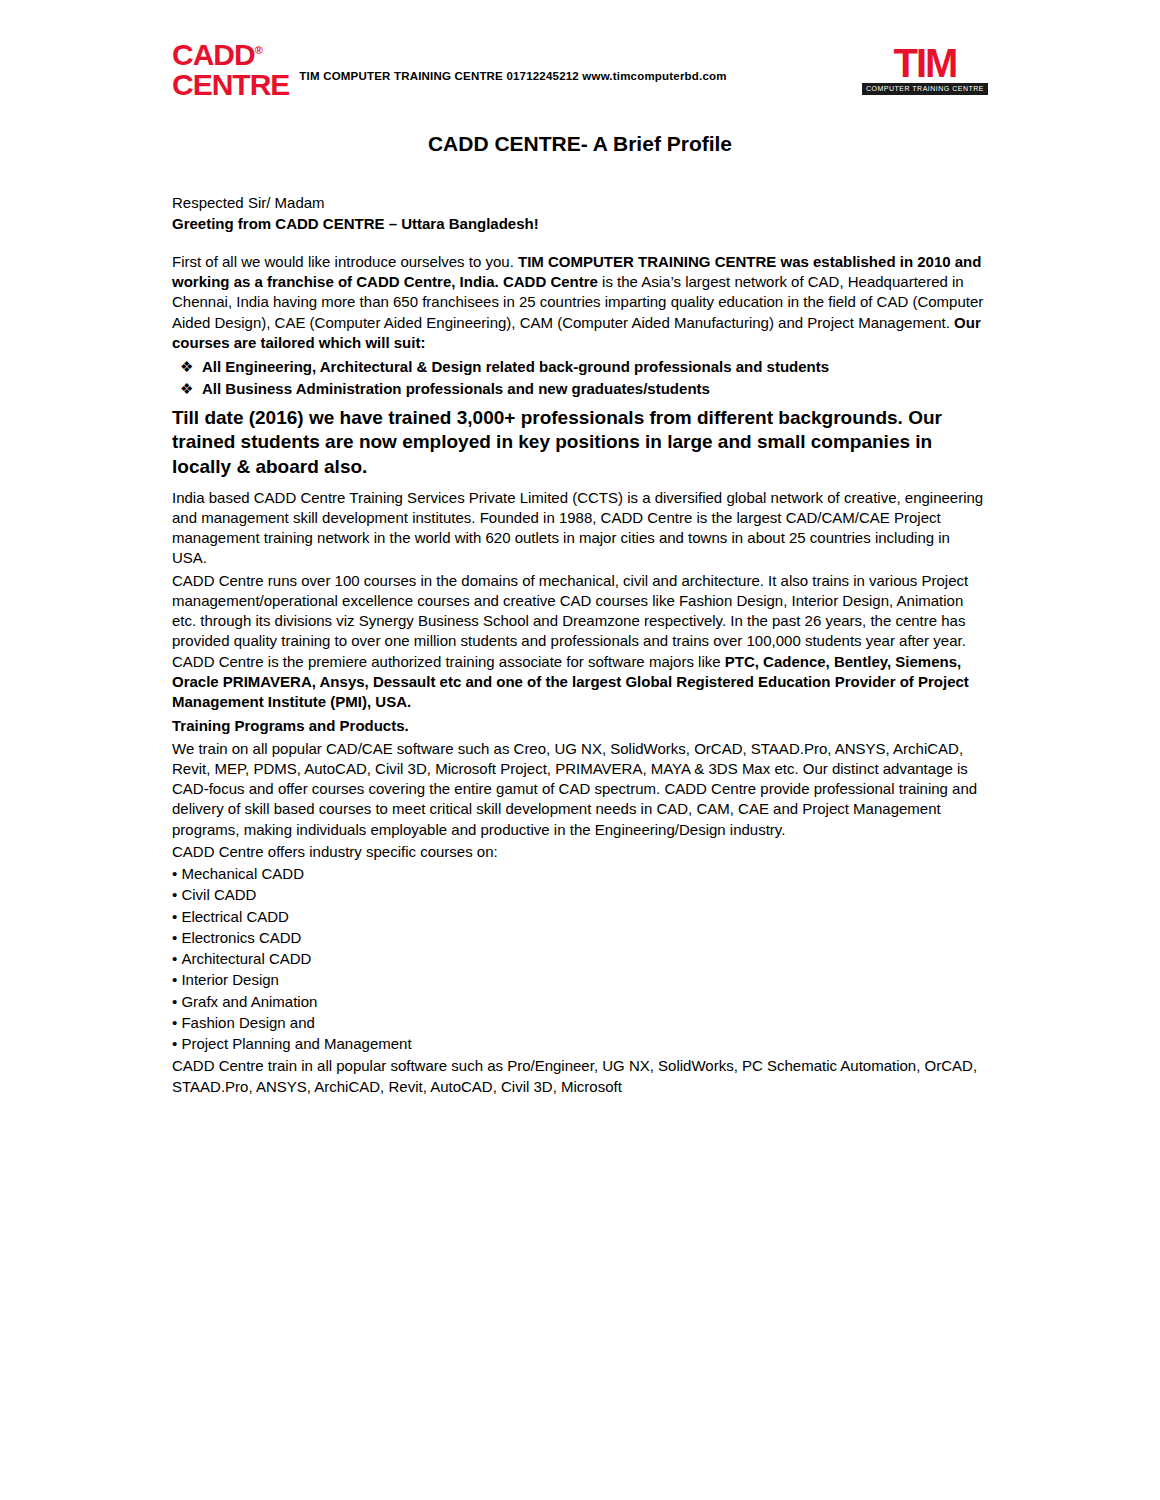CADD® CENTRE
TIM COMPUTER TRAINING CENTRE 01712245212 www.timcomputerbd.com
TIM
COMPUTER TRAINING CENTRE
CADD CENTRE- A Brief Profile
Respected Sir/ Madam
Greeting from CADD CENTRE – Uttara Bangladesh!
First of all we would like introduce ourselves to you. TIM COMPUTER TRAINING CENTRE was established in 2010 and working as a franchise of CADD Centre, India. CADD Centre is the Asia’s largest network of CAD, Headquartered in Chennai, India having more than 650 franchisees in 25 countries imparting quality education in the field of CAD (Computer Aided Design), CAE (Computer Aided Engineering), CAM (Computer Aided Manufacturing) and Project Management. Our courses are tailored which will suit:
All Engineering, Architectural & Design related back-ground professionals and students
All Business Administration professionals and new graduates/students
Till date (2016) we have trained 3,000+ professionals from different backgrounds. Our trained students are now employed in key positions in large and small companies in locally & aboard also.
India based CADD Centre Training Services Private Limited (CCTS) is a diversified global network of creative, engineering and management skill development institutes. Founded in 1988, CADD Centre is the largest CAD/CAM/CAE Project management training network in the world with 620 outlets in major cities and towns in about 25 countries including in USA.
CADD Centre runs over 100 courses in the domains of mechanical, civil and architecture. It also trains in various Project management/operational excellence courses and creative CAD courses like Fashion Design, Interior Design, Animation etc. through its divisions viz Synergy Business School and Dreamzone respectively. In the past 26 years, the centre has provided quality training to over one million students and professionals and trains over 100,000 students year after year. CADD Centre is the premiere authorized training associate for software majors like PTC, Cadence, Bentley, Siemens, Oracle PRIMAVERA, Ansys, Dessault etc and one of the largest Global Registered Education Provider of Project Management Institute (PMI), USA.
Training Programs and Products.
We train on all popular CAD/CAE software such as Creo, UG NX, SolidWorks, OrCAD, STAAD.Pro, ANSYS, ArchiCAD, Revit, MEP, PDMS, AutoCAD, Civil 3D, Microsoft Project, PRIMAVERA, MAYA & 3DS Max etc. Our distinct advantage is CAD-focus and offer courses covering the entire gamut of CAD spectrum. CADD Centre provide professional training and delivery of skill based courses to meet critical skill development needs in CAD, CAM, CAE and Project Management programs, making individuals employable and productive in the Engineering/Design industry.
CADD Centre offers industry specific courses on:
Mechanical CADD
Civil CADD
Electrical CADD
Electronics CADD
Architectural CADD
Interior Design
Grafx and Animation
Fashion Design and
Project Planning and Management
CADD Centre train in all popular software such as Pro/Engineer, UG NX, SolidWorks, PC Schematic Automation, OrCAD, STAAD.Pro, ANSYS, ArchiCAD, Revit, AutoCAD, Civil 3D, Microsoft